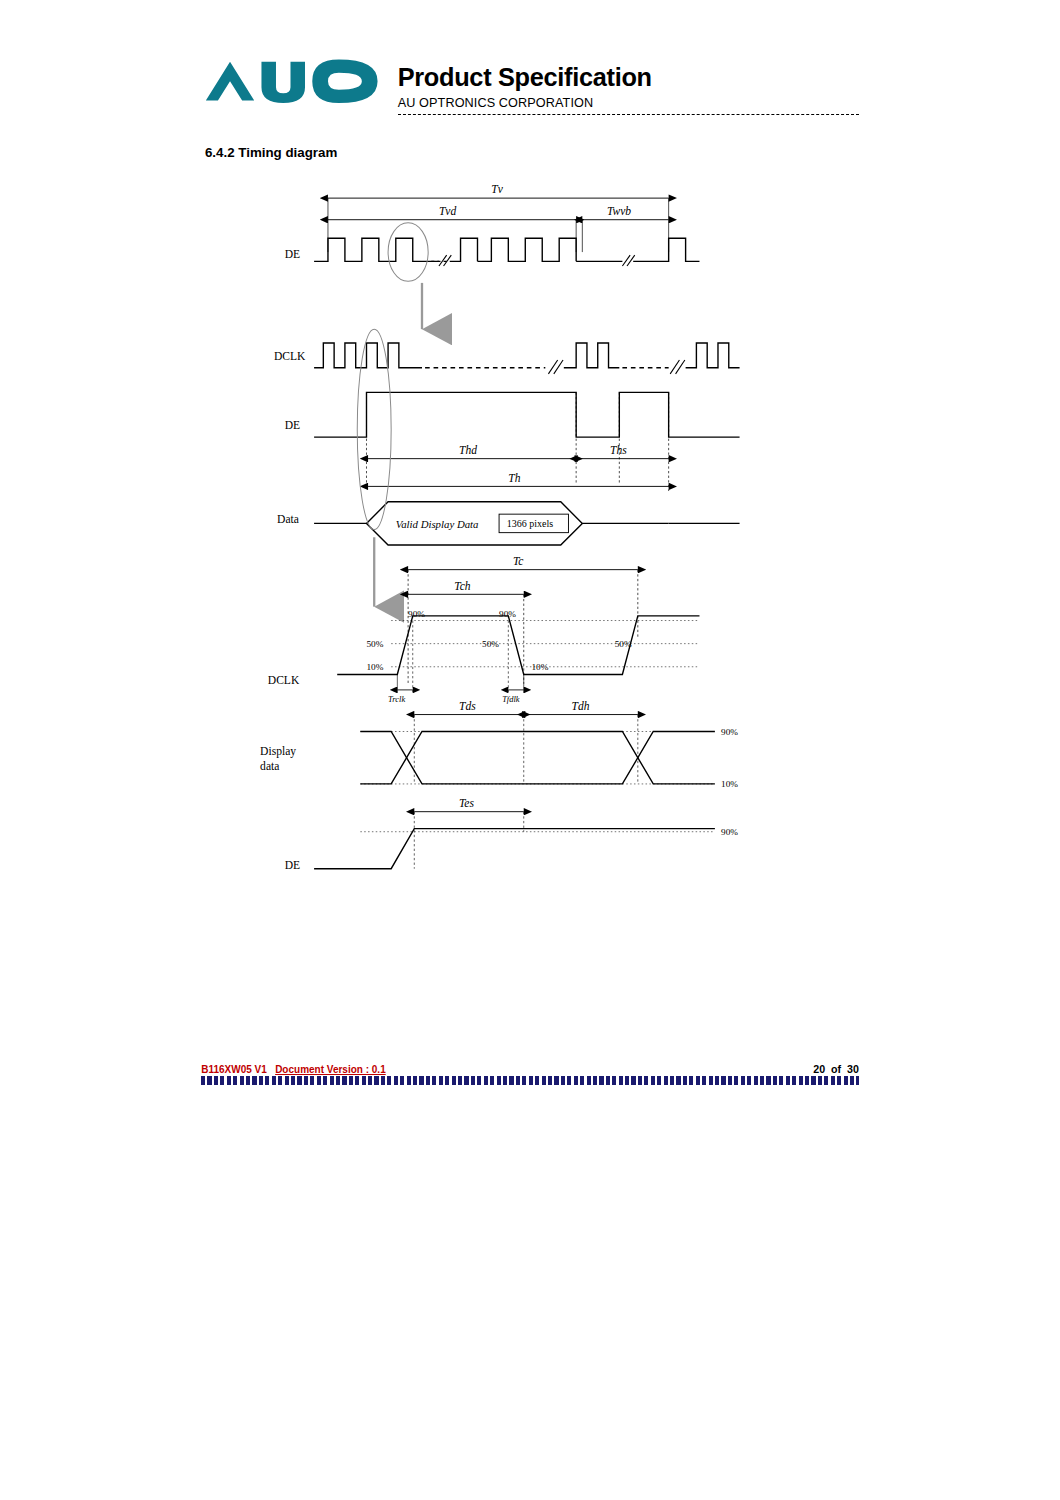Product Specification
AU OPTRONICS CORPORATION
6.4.2 Timing diagram
Tv Tvd Twvb DE DCLK DE Thd Ths Th Data Valid Display Data 1366 pixels Tc Tch DCLK 90% 90% 50% 50% 50% 10% 10% Trclk Tfdlk Tds Tdh Display data 90% 10% Tes DE 90%
B116XW05 V1 Document Version : 0.1
20 of 30